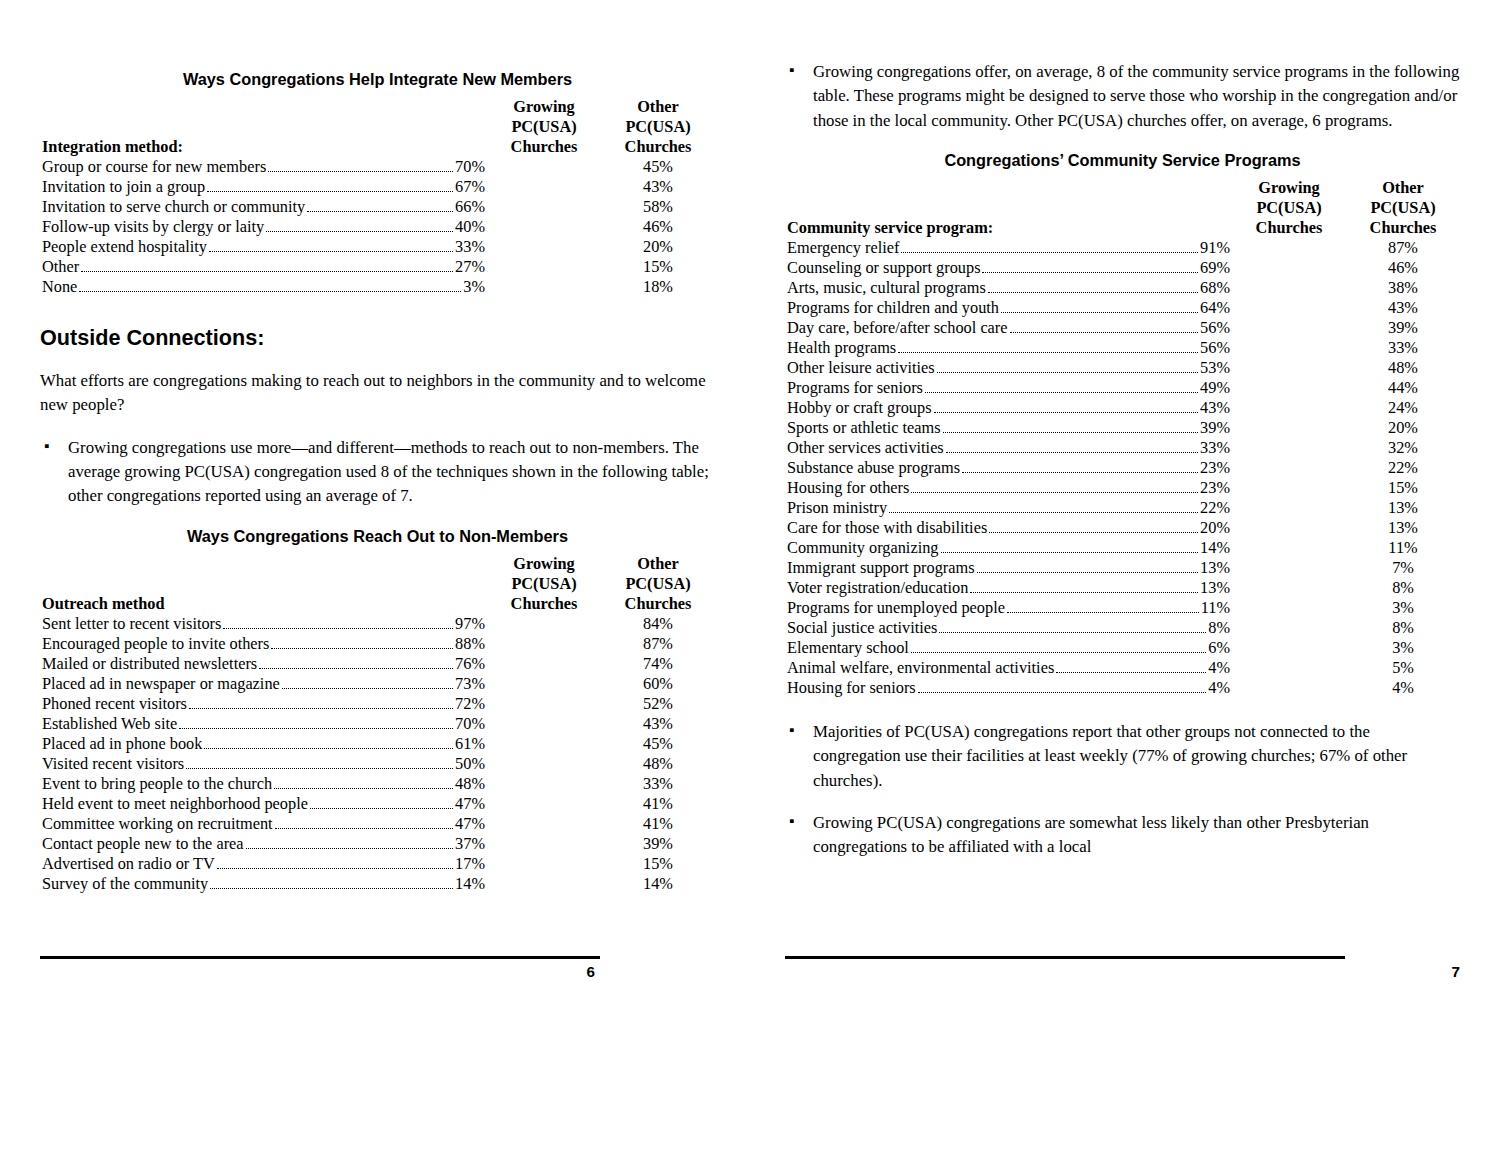Ways Congregations Help Integrate New Members
| | Growing | Other |
| --- | --- | --- |
| | PC(USA) | PC(USA) |
| Integration method: | Churches | Churches |
| Group or course for new members 70% | | 45% |
| Invitation to join a group 67% | | 43% |
| Invitation to serve church or community 66% | | 58% |
| Follow-up visits by clergy or laity 40% | | 46% |
| People extend hospitality 33% | | 20% |
| Other 27% | | 15% |
| None 3% | | 18% |
Outside Connections:
What efforts are congregations making to reach out to neighbors in the community and to welcome new people?
Growing congregations use more—and different—methods to reach out to non-members. The average growing PC(USA) congregation used 8 of the techniques shown in the following table; other congregations reported using an average of 7.
Ways Congregations Reach Out to Non-Members
| | Growing | Other |
| --- | --- | --- |
| | PC(USA) | PC(USA) |
| Outreach method | Churches | Churches |
| Sent letter to recent visitors 97% | | 84% |
| Encouraged people to invite others 88% | | 87% |
| Mailed or distributed newsletters 76% | | 74% |
| Placed ad in newspaper or magazine 73% | | 60% |
| Phoned recent visitors 72% | | 52% |
| Established Web site 70% | | 43% |
| Placed ad in phone book 61% | | 45% |
| Visited recent visitors 50% | | 48% |
| Event to bring people to the church 48% | | 33% |
| Held event to meet neighborhood people 47% | | 41% |
| Committee working on recruitment 47% | | 41% |
| Contact people new to the area 37% | | 39% |
| Advertised on radio or TV 17% | | 15% |
| Survey of the community 14% | | 14% |
Growing congregations offer, on average, 8 of the community service programs in the following table. These programs might be designed to serve those who worship in the congregation and/or those in the local community. Other PC(USA) churches offer, on average, 6 programs.
Congregations’ Community Service Programs
| | Growing | Other |
| --- | --- | --- |
| | PC(USA) | PC(USA) |
| Community service program: | Churches | Churches |
| Emergency relief 91% | | 87% |
| Counseling or support groups 69% | | 46% |
| Arts, music, cultural programs 68% | | 38% |
| Programs for children and youth 64% | | 43% |
| Day care, before/after school care 56% | | 39% |
| Health programs 56% | | 33% |
| Other leisure activities 53% | | 48% |
| Programs for seniors 49% | | 44% |
| Hobby or craft groups 43% | | 24% |
| Sports or athletic teams 39% | | 20% |
| Other services activities 33% | | 32% |
| Substance abuse programs 23% | | 22% |
| Housing for others 23% | | 15% |
| Prison ministry 22% | | 13% |
| Care for those with disabilities 20% | | 13% |
| Community organizing 14% | | 11% |
| Immigrant support programs 13% | | 7% |
| Voter registration/education 13% | | 8% |
| Programs for unemployed people 11% | | 3% |
| Social justice activities 8% | | 8% |
| Elementary school 6% | | 3% |
| Animal welfare, environmental activities 4% | | 5% |
| Housing for seniors 4% | | 4% |
Majorities of PC(USA) congregations report that other groups not connected to the congregation use their facilities at least weekly (77% of growing churches; 67% of other churches).
Growing PC(USA) congregations are somewhat less likely than other Presbyterian congregations to be affiliated with a local
6
7